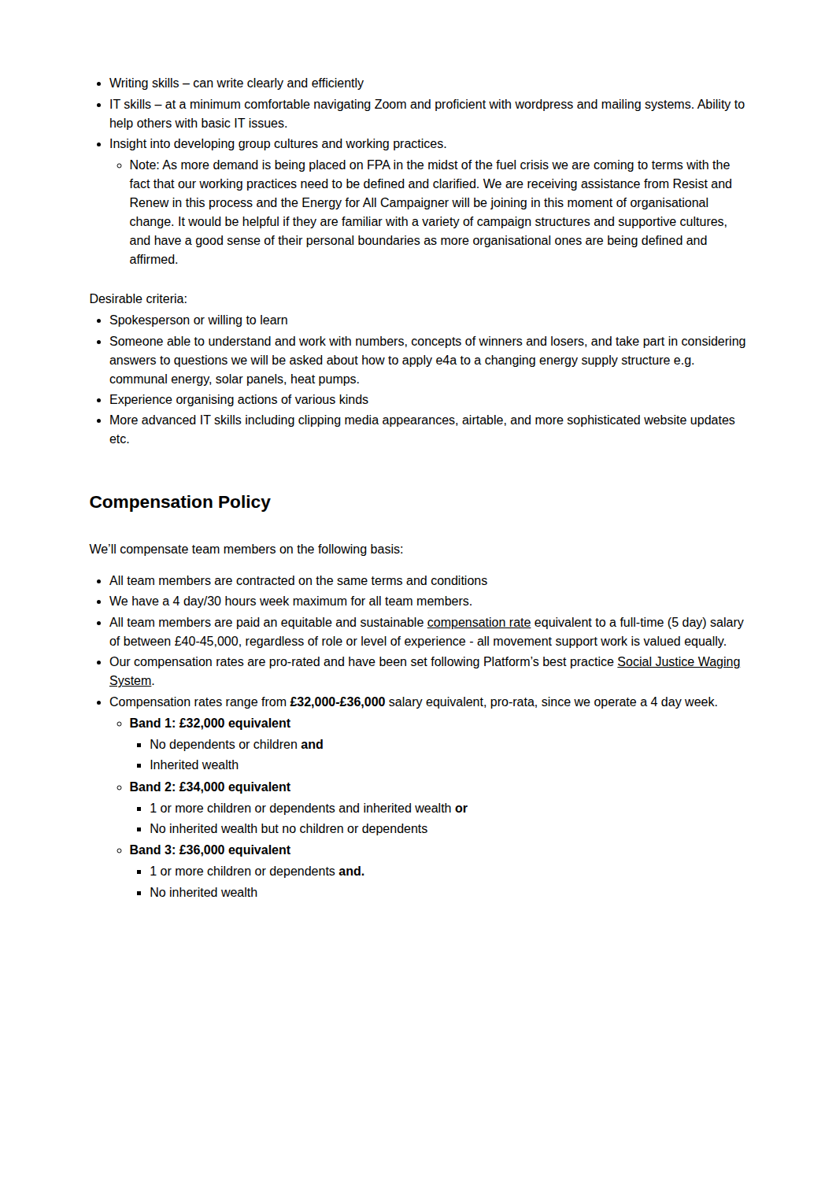Writing skills – can write clearly and efficiently
IT skills – at a minimum comfortable navigating Zoom and proficient with wordpress and mailing systems. Ability to help others with basic IT issues.
Insight into developing group cultures and working practices.
Note: As more demand is being placed on FPA in the midst of the fuel crisis we are coming to terms with the fact that our working practices need to be defined and clarified. We are receiving assistance from Resist and Renew in this process and the Energy for All Campaigner will be joining in this moment of organisational change. It would be helpful if they are familiar with a variety of campaign structures and supportive cultures, and have a good sense of their personal boundaries as more organisational ones are being defined and affirmed.
Desirable criteria:
Spokesperson or willing to learn
Someone able to understand and work with numbers, concepts of winners and losers, and take part in considering answers to questions we will be asked about how to apply e4a to a changing energy supply structure e.g. communal energy, solar panels, heat pumps.
Experience organising actions of various kinds
More advanced IT skills including clipping media appearances, airtable, and more sophisticated website updates etc.
Compensation Policy
We’ll compensate team members on the following basis:
All team members are contracted on the same terms and conditions
We have a 4 day/30 hours week maximum for all team members.
All team members are paid an equitable and sustainable compensation rate equivalent to a full-time (5 day) salary of between £40-45,000, regardless of role or level of experience - all movement support work is valued equally.
Our compensation rates are pro-rated and have been set following Platform’s best practice Social Justice Waging System.
Compensation rates range from £32,000-£36,000 salary equivalent, pro-rata, since we operate a 4 day week.
Band 1: £32,000 equivalent
No dependents or children and
Inherited wealth
Band 2: £34,000 equivalent
1 or more children or dependents and inherited wealth or
No inherited wealth but no children or dependents
Band 3: £36,000 equivalent
1 or more children or dependents and.
No inherited wealth